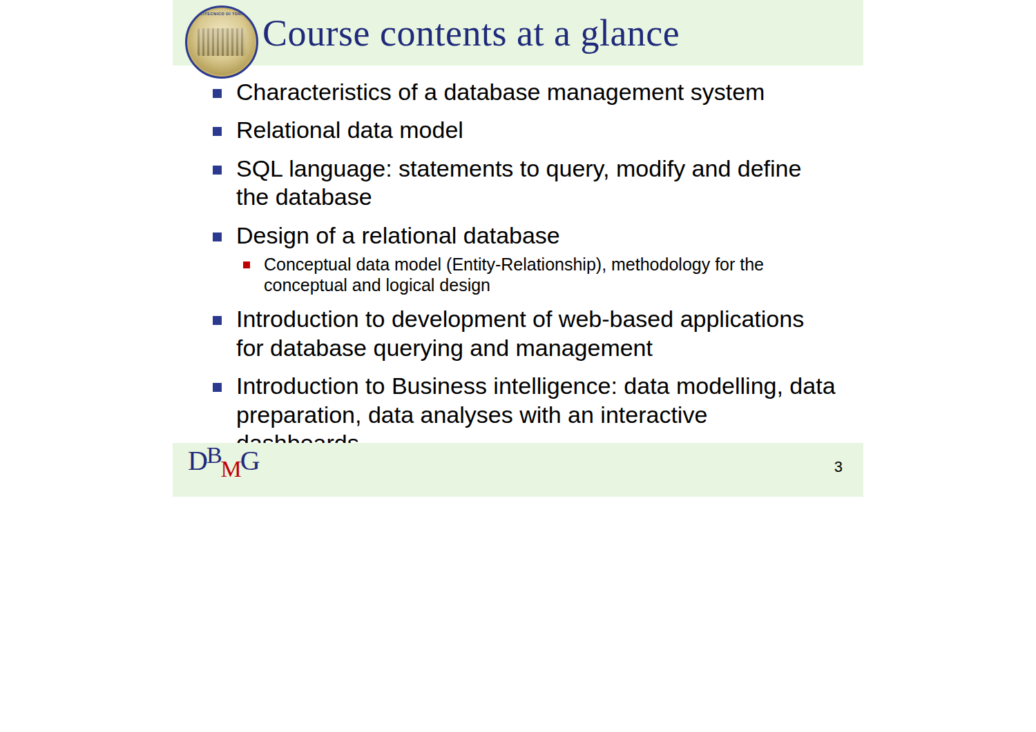Course contents at a glance
Characteristics of a database management system
Relational data model
SQL language: statements to query, modify and define the database
Design of a relational database
Conceptual data model (Entity-Relationship), methodology for the conceptual and logical design
Introduction to development of web-based applications for database querying and management
Introduction to Business intelligence: data modelling, data preparation, data analyses with an interactive dashboards
Introduction to spatial databases
DBMG
3